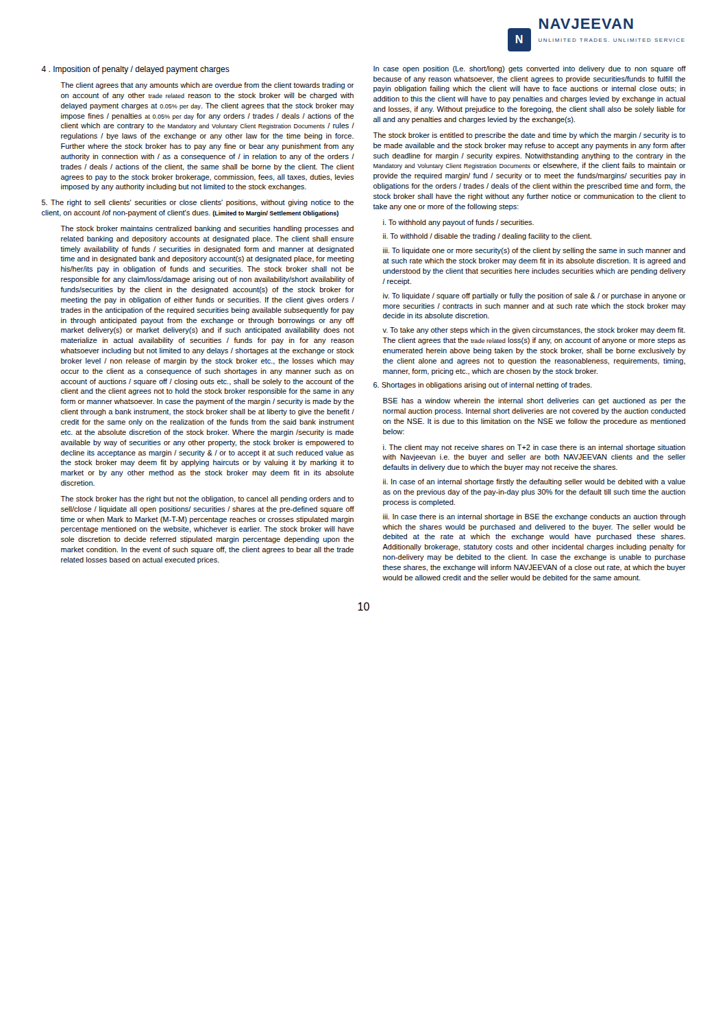N NAVJEEVAN
Unlimited Trades. Unlimited Service
4 . Imposition of penalty / delayed payment charges
The client agrees that any amounts which are overdue from the client towards trading or on account of any other trade related reason to the stock broker will be charged with delayed payment charges at 0.05% per day. The client agrees that the stock broker may impose fines / penalties at 0.05% per day for any orders / trades / deals / actions of the client which are contrary to the Mandatory and Voluntary Client Registration Documents / rules / regulations / bye laws of the exchange or any other law for the time being in force. Further where the stock broker has to pay any fine or bear any punishment from any authority in connection with / as a consequence of / in relation to any of the orders / trades / deals / actions of the client, the same shall be borne by the client. The client agrees to pay to the stock broker brokerage, commission, fees, all taxes, duties, levies imposed by any authority including but not limited to the stock exchanges.
5. The right to sell clients' securities or close clients' positions, without giving notice to the client, on account /of non-payment of client's dues. (Limited to Margin/ Settlement Obligations)
The stock broker maintains centralized banking and securities handling processes and related banking and depository accounts at designated place. The client shall ensure timely availability of funds / securities in designated form and manner at designated time and in designated bank and depository account(s) at designated place, for meeting his/her/its pay in obligation of funds and securities. The stock broker shall not be responsible for any claim/loss/damage arising out of non availability/short availability of funds/securities by the client in the designated account(s) of the stock broker for meeting the pay in obligation of either funds or securities. If the client gives orders / trades in the anticipation of the required securities being available subsequently for pay in through anticipated payout from the exchange or through borrowings or any off market delivery(s) or market delivery(s) and if such anticipated availability does not materialize in actual availability of securities / funds for pay in for any reason whatsoever including but not limited to any delays / shortages at the exchange or stock broker level / non release of margin by the stock broker etc., the losses which may occur to the client as a consequence of such shortages in any manner such as on account of auctions / square off / closing outs etc., shall be solely to the account of the client and the client agrees not to hold the stock broker responsible for the same in any form or manner whatsoever. In case the payment of the margin / security is made by the client through a bank instrument, the stock broker shall be at liberty to give the benefit / credit for the same only on the realization of the funds from the said bank instrument etc. at the absolute discretion of the stock broker. Where the margin /security is made available by way of securities or any other property, the stock broker is empowered to decline its acceptance as margin / security & / or to accept it at such reduced value as the stock broker may deem fit by applying haircuts or by valuing it by marking it to market or by any other method as the stock broker may deem fit in its absolute discretion.
The stock broker has the right but not the obligation, to cancel all pending orders and to sell/close / liquidate all open positions/ securities / shares at the pre-defined square off time or when Mark to Market (M-T-M) percentage reaches or crosses stipulated margin percentage mentioned on the website, whichever is earlier. The stock broker will have sole discretion to decide referred stipulated margin percentage depending upon the market condition. In the event of such square off, the client agrees to bear all the trade related losses based on actual executed prices.
In case open position (Le. short/long) gets converted into delivery due to non square off because of any reason whatsoever, the client agrees to provide securities/funds to fulfill the payin obligation failing which the client will have to face auctions or internal close outs; in addition to this the client will have to pay penalties and charges levied by exchange in actual and losses, if any. Without prejudice to the foregoing, the client shall also be solely liable for all and any penalties and charges levied by the exchange(s).
The stock broker is entitled to prescribe the date and time by which the margin / security is to be made available and the stock broker may refuse to accept any payments in any form after such deadline for margin / security expires. Notwithstanding anything to the contrary in the Mandatory and Voluntary Client Registration Documents or elsewhere, if the client fails to maintain or provide the required margin/ fund / security or to meet the funds/margins/ securities pay in obligations for the orders / trades / deals of the client within the prescribed time and form, the stock broker shall have the right without any further notice or communication to the client to take any one or more of the following steps:
i. To withhold any payout of funds / securities. ii. To withhold / disable the trading / dealing facility to the client. iii. To liquidate one or more security(s) of the client by selling the same in such manner and at such rate which the stock broker may deem fit in its absolute discretion. It is agreed and understood by the client that securities here includes securities which are pending delivery / receipt. iv. To liquidate / square off partially or fully the position of sale & / or purchase in anyone or more securities / contracts in such manner and at such rate which the stock broker may decide in its absolute discretion. v. To take any other steps which in the given circumstances, the stock broker may deem fit. The client agrees that the trade related loss(s) if any, on account of anyone or more steps as enumerated herein above being taken by the stock broker, shall be borne exclusively by the client alone and agrees not to question the reasonableness, requirements, timing, manner, form, pricing etc., which are chosen by the stock broker.
6. Shortages in obligations arising out of internal netting of trades.
BSE has a window wherein the internal short deliveries can get auctioned as per the normal auction process. Internal short deliveries are not covered by the auction conducted on the NSE. It is due to this limitation on the NSE we follow the procedure as mentioned below:
i. The client may not receive shares on T+2 in case there is an internal shortage situation with Navjeevan i.e. the buyer and seller are both NAVJEEVAN clients and the seller defaults in delivery due to which the buyer may not receive the shares. ii. In case of an internal shortage firstly the defaulting seller would be debited with a value as on the previous day of the pay-in-day plus 30% for the default till such time the auction process is completed. iii. In case there is an internal shortage in BSE the exchange conducts an auction through which the shares would be purchased and delivered to the buyer. The seller would be debited at the rate at which the exchange would have purchased these shares. Additionally brokerage, statutory costs and other incidental charges including penalty for non-delivery may be debited to the client. In case the exchange is unable to purchase these shares, the exchange will inform NAVJEEVAN of a close out rate, at which the buyer would be allowed credit and the seller would be debited for the same amount.
10